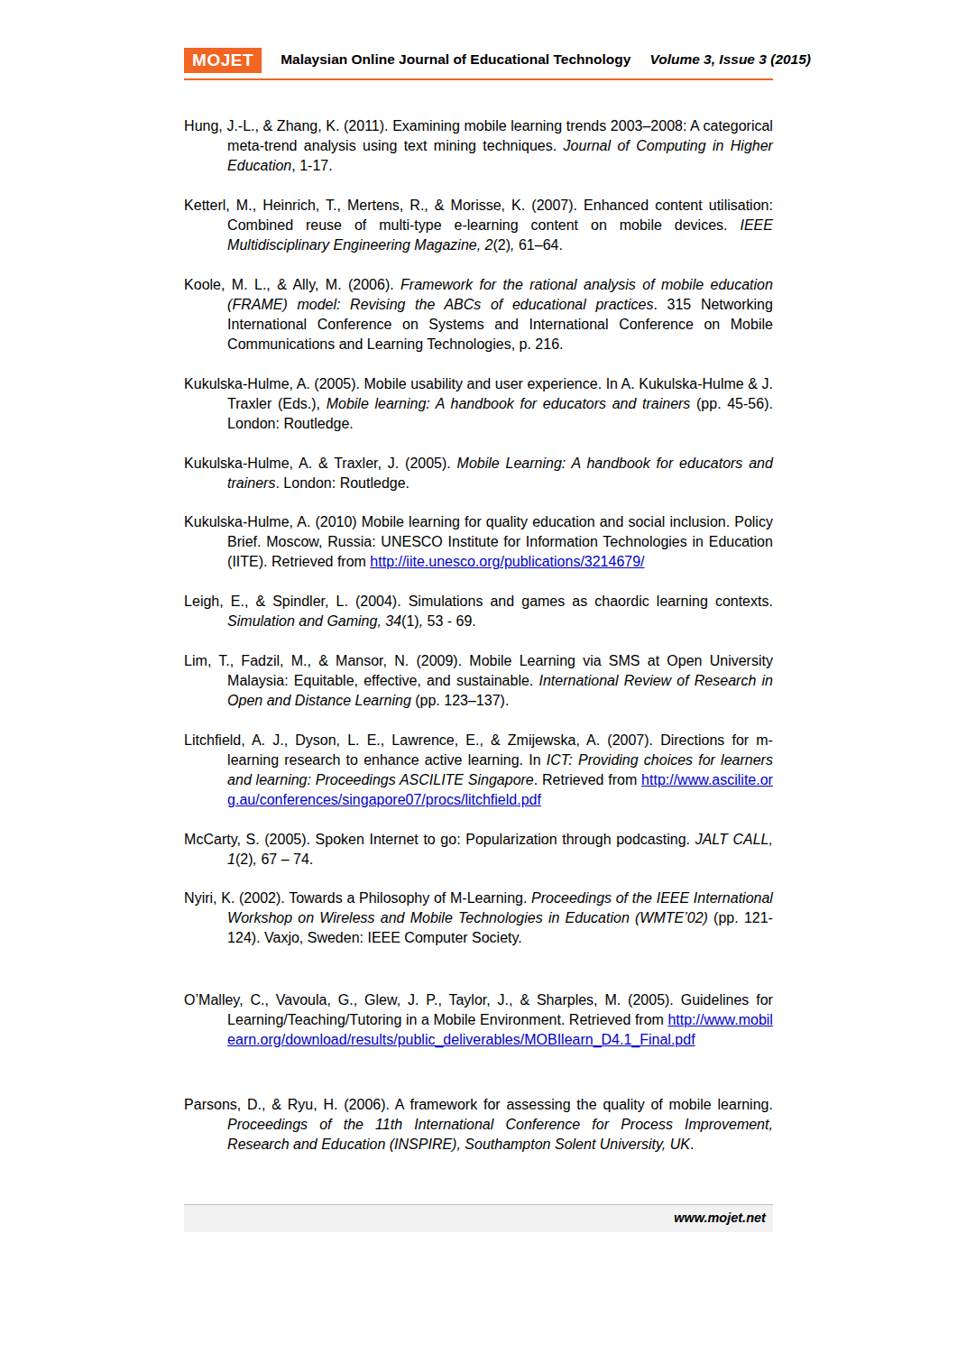MOJET
Malaysian Online Journal of Educational Technology
Volume 3, Issue 3 (2015)
Hung, J.-L., & Zhang, K. (2011). Examining mobile learning trends 2003–2008: A categorical meta-trend analysis using text mining techniques. Journal of Computing in Higher Education, 1-17.
Ketterl, M., Heinrich, T., Mertens, R., & Morisse, K. (2007). Enhanced content utilisation: Combined reuse of multi-type e-learning content on mobile devices. IEEE Multidisciplinary Engineering Magazine, 2(2), 61–64.
Koole, M. L., & Ally, M. (2006). Framework for the rational analysis of mobile education (FRAME) model: Revising the ABCs of educational practices. 315 Networking International Conference on Systems and International Conference on Mobile Communications and Learning Technologies, p. 216.
Kukulska-Hulme, A. (2005). Mobile usability and user experience. In A. Kukulska-Hulme & J. Traxler (Eds.), Mobile learning: A handbook for educators and trainers (pp. 45-56). London: Routledge.
Kukulska-Hulme, A. & Traxler, J. (2005). Mobile Learning: A handbook for educators and trainers. London: Routledge.
Kukulska-Hulme, A. (2010) Mobile learning for quality education and social inclusion. Policy Brief. Moscow, Russia: UNESCO Institute for Information Technologies in Education (IITE). Retrieved from http://iite.unesco.org/publications/3214679/
Leigh, E., & Spindler, L. (2004). Simulations and games as chaordic learning contexts. Simulation and Gaming, 34(1), 53 - 69.
Lim, T., Fadzil, M., & Mansor, N. (2009). Mobile Learning via SMS at Open University Malaysia: Equitable, effective, and sustainable. International Review of Research in Open and Distance Learning (pp. 123–137).
Litchfield, A. J., Dyson, L. E., Lawrence, E., & Zmijewska, A. (2007). Directions for m-learning research to enhance active learning. In ICT: Providing choices for learners and learning: Proceedings ASCILITE Singapore. Retrieved from http://www.ascilite.org.au/conferences/singapore07/procs/litchfield.pdf
McCarty, S. (2005). Spoken Internet to go: Popularization through podcasting. JALT CALL, 1(2), 67 – 74.
Nyiri, K. (2002). Towards a Philosophy of M-Learning. Proceedings of the IEEE International Workshop on Wireless and Mobile Technologies in Education (WMTE’02) (pp. 121-124). Vaxjo, Sweden: IEEE Computer Society.
O’Malley, C., Vavoula, G., Glew, J. P., Taylor, J., & Sharples, M. (2005). Guidelines for Learning/Teaching/Tutoring in a Mobile Environment. Retrieved from http://www.mobilearn.org/download/results/public_deliverables/MOBIlearn_D4.1_Final.pdf
Parsons, D., & Ryu, H. (2006). A framework for assessing the quality of mobile learning. Proceedings of the 11th International Conference for Process Improvement, Research and Education (INSPIRE), Southampton Solent University, UK.
www.mojet.net